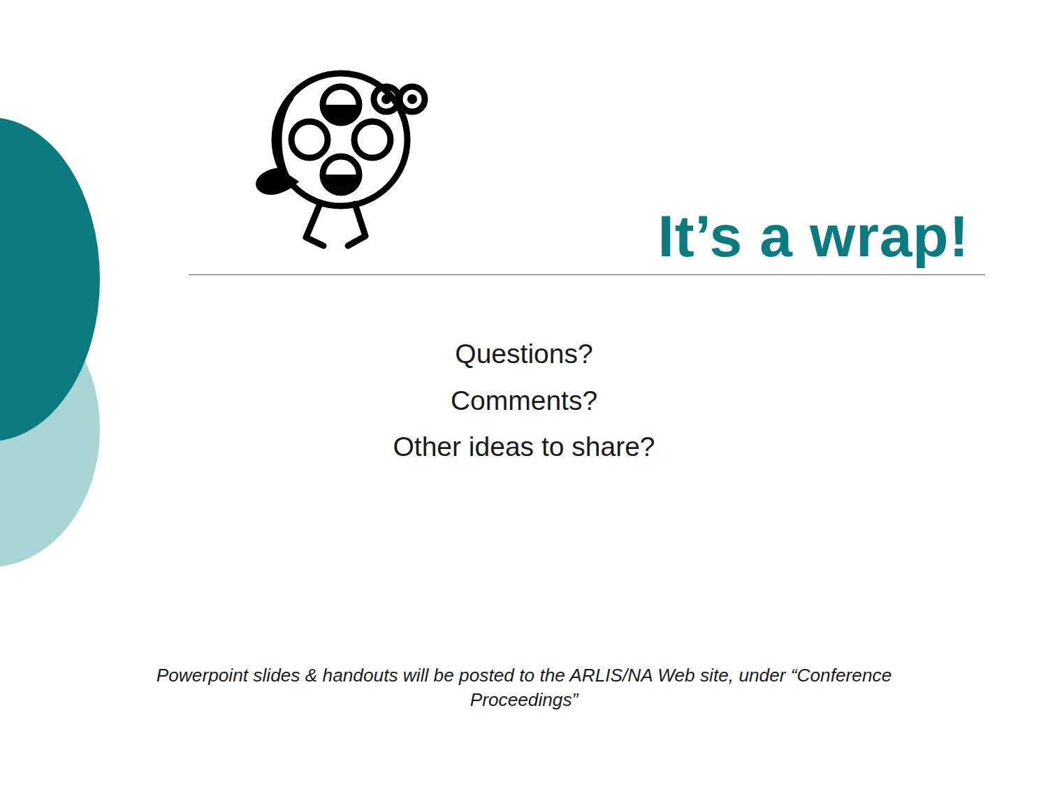It’s a wrap!
Questions?
Comments?
Other ideas to share?
Powerpoint slides & handouts will be posted to the ARLIS/NA Web site, under “Conference Proceedings”